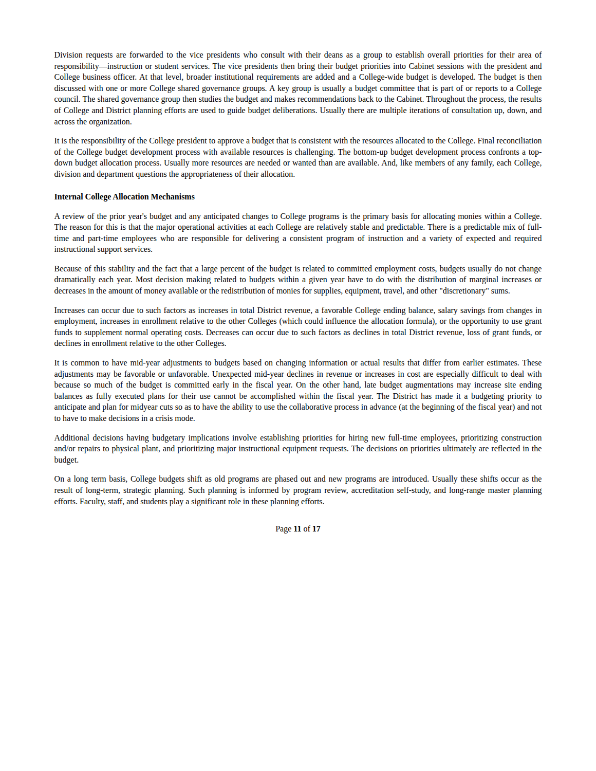Division requests are forwarded to the vice presidents who consult with their deans as a group to establish overall priorities for their area of responsibility—instruction or student services. The vice presidents then bring their budget priorities into Cabinet sessions with the president and College business officer. At that level, broader institutional requirements are added and a College-wide budget is developed. The budget is then discussed with one or more College shared governance groups. A key group is usually a budget committee that is part of or reports to a College council. The shared governance group then studies the budget and makes recommendations back to the Cabinet. Throughout the process, the results of College and District planning efforts are used to guide budget deliberations. Usually there are multiple iterations of consultation up, down, and across the organization.
It is the responsibility of the College president to approve a budget that is consistent with the resources allocated to the College. Final reconciliation of the College budget development process with available resources is challenging. The bottom-up budget development process confronts a top-down budget allocation process. Usually more resources are needed or wanted than are available. And, like members of any family, each College, division and department questions the appropriateness of their allocation.
Internal College Allocation Mechanisms
A review of the prior year's budget and any anticipated changes to College programs is the primary basis for allocating monies within a College. The reason for this is that the major operational activities at each College are relatively stable and predictable. There is a predictable mix of full-time and part-time employees who are responsible for delivering a consistent program of instruction and a variety of expected and required instructional support services.
Because of this stability and the fact that a large percent of the budget is related to committed employment costs, budgets usually do not change dramatically each year. Most decision making related to budgets within a given year have to do with the distribution of marginal increases or decreases in the amount of money available or the redistribution of monies for supplies, equipment, travel, and other "discretionary" sums.
Increases can occur due to such factors as increases in total District revenue, a favorable College ending balance, salary savings from changes in employment, increases in enrollment relative to the other Colleges (which could influence the allocation formula), or the opportunity to use grant funds to supplement normal operating costs. Decreases can occur due to such factors as declines in total District revenue, loss of grant funds, or declines in enrollment relative to the other Colleges.
It is common to have mid-year adjustments to budgets based on changing information or actual results that differ from earlier estimates. These adjustments may be favorable or unfavorable. Unexpected mid-year declines in revenue or increases in cost are especially difficult to deal with because so much of the budget is committed early in the fiscal year. On the other hand, late budget augmentations may increase site ending balances as fully executed plans for their use cannot be accomplished within the fiscal year. The District has made it a budgeting priority to anticipate and plan for midyear cuts so as to have the ability to use the collaborative process in advance (at the beginning of the fiscal year) and not to have to make decisions in a crisis mode.
Additional decisions having budgetary implications involve establishing priorities for hiring new full-time employees, prioritizing construction and/or repairs to physical plant, and prioritizing major instructional equipment requests. The decisions on priorities ultimately are reflected in the budget.
On a long term basis, College budgets shift as old programs are phased out and new programs are introduced. Usually these shifts occur as the result of long-term, strategic planning. Such planning is informed by program review, accreditation self-study, and long-range master planning efforts. Faculty, staff, and students play a significant role in these planning efforts.
Page 11 of 17